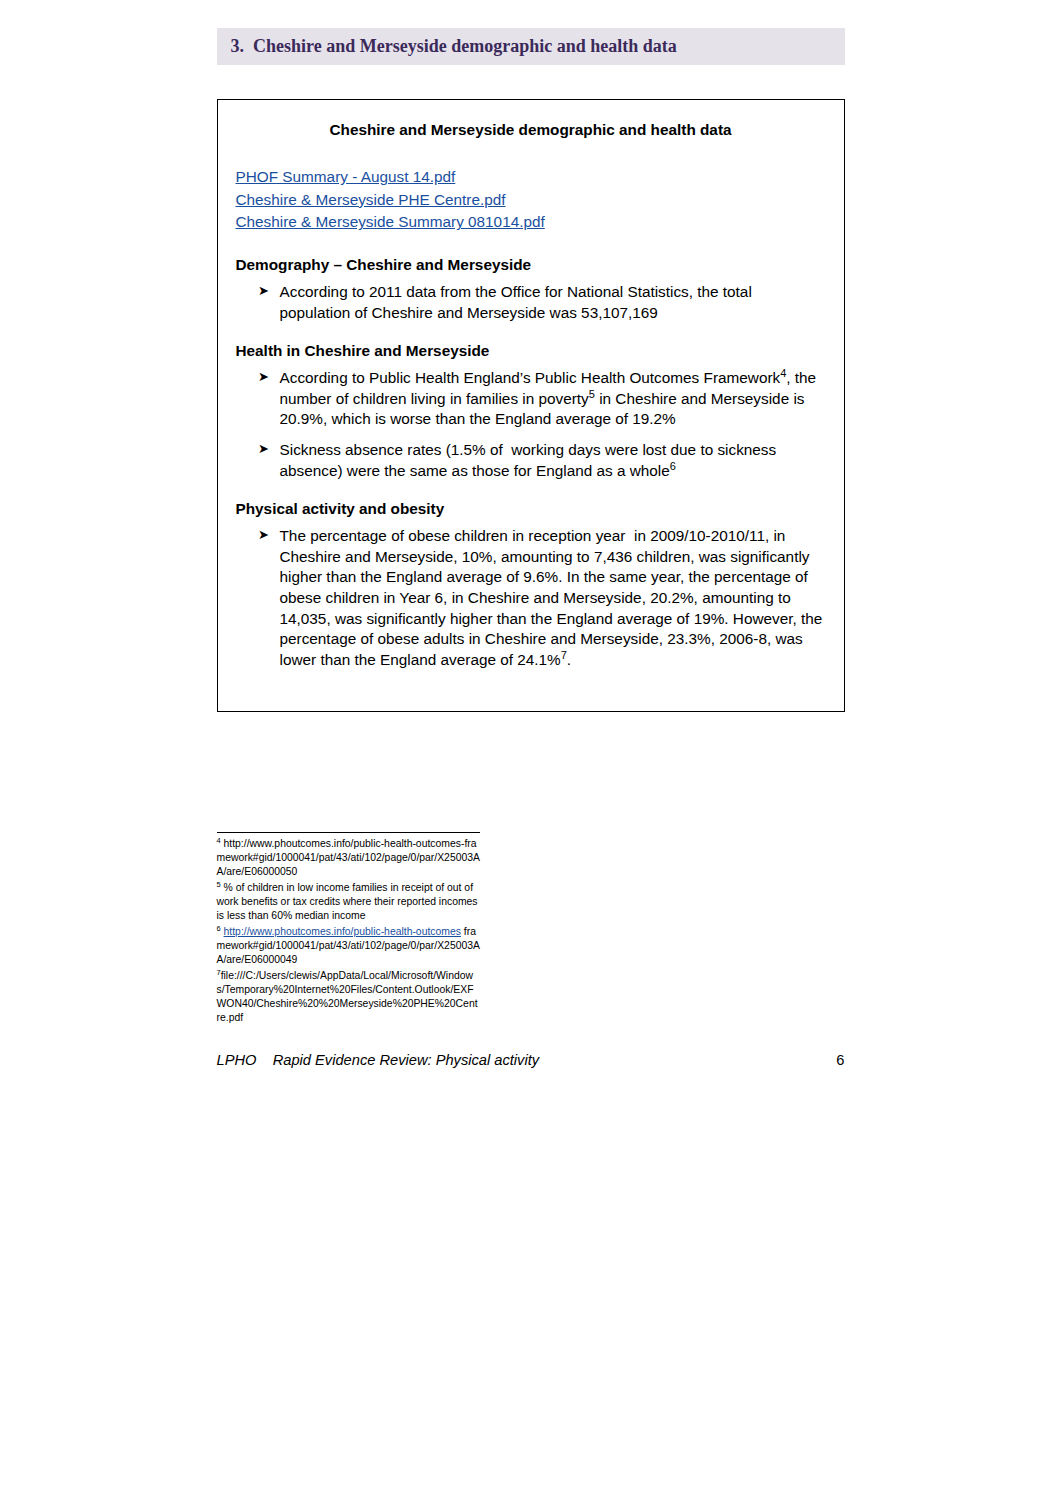3. Cheshire and Merseyside demographic and health data
Cheshire and Merseyside demographic and health data
PHOF Summary - August 14.pdf Cheshire & Merseyside PHE Centre.pdf Cheshire & Merseyside Summary 081014.pdf
Demography – Cheshire and Merseyside
According to 2011 data from the Office for National Statistics, the total population of Cheshire and Merseyside was 53,107,169
Health in Cheshire and Merseyside
According to Public Health England’s Public Health Outcomes Framework4, the number of children living in families in poverty5 in Cheshire and Merseyside is 20.9%, which is worse than the England average of 19.2%
Sickness absence rates (1.5% of working days were lost due to sickness absence) were the same as those for England as a whole6
Physical activity and obesity
The percentage of obese children in reception year in 2009/10-2010/11, in Cheshire and Merseyside, 10%, amounting to 7,436 children, was significantly higher than the England average of 9.6%. In the same year, the percentage of obese children in Year 6, in Cheshire and Merseyside, 20.2%, amounting to 14,035, was significantly higher than the England average of 19%. However, the percentage of obese adults in Cheshire and Merseyside, 23.3%, 2006-8, was lower than the England average of 24.1%7.
4 http://www.phoutcomes.info/public-health-outcomes-framework#gid/1000041/pat/43/ati/102/page/0/par/X25003AA/are/E06000050
5 % of children in low income families in receipt of out of work benefits or tax credits where their reported incomes is less than 60% median income
6 http://www.phoutcomes.info/public-health-outcomes framework#gid/1000041/pat/43/ati/102/page/0/par/X25003AA/are/E06000049
7file:///C:/Users/clewis/AppData/Local/Microsoft/Windows/Temporary%20Internet%20Files/Content.Outlook/EXFWON40/Cheshire%20%20Merseyside%20PHE%20Centre.pdf
LPHO Rapid Evidence Review: Physical activity 6